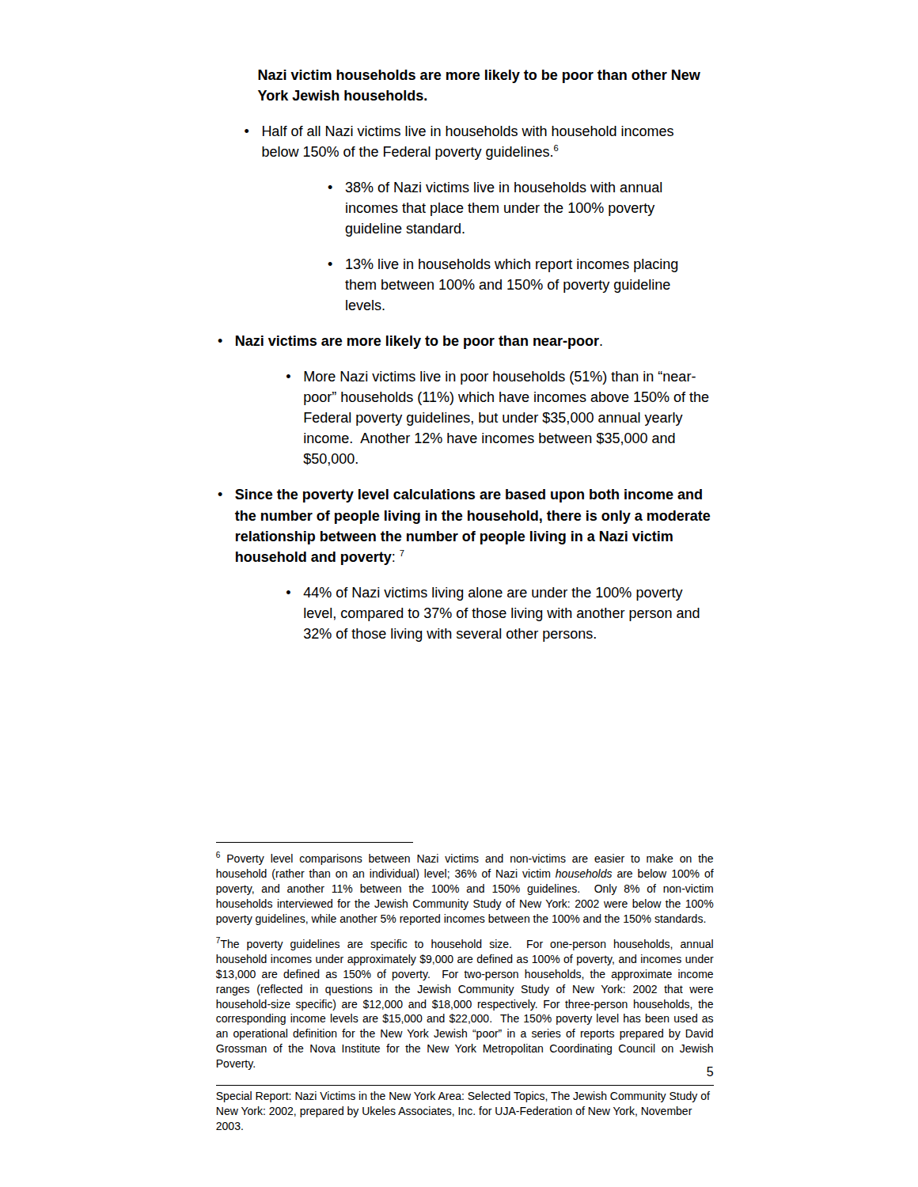Nazi victim households are more likely to be poor than other New York Jewish households.
Half of all Nazi victims live in households with household incomes below 150% of the Federal poverty guidelines.6
38% of Nazi victims live in households with annual incomes that place them under the 100% poverty guideline standard.
13% live in households which report incomes placing them between 100% and 150% of poverty guideline levels.
Nazi victims are more likely to be poor than near-poor.
More Nazi victims live in poor households (51%) than in “near-poor” households (11%) which have incomes above 150% of the Federal poverty guidelines, but under $35,000 annual yearly income. Another 12% have incomes between $35,000 and $50,000.
Since the poverty level calculations are based upon both income and the number of people living in the household, there is only a moderate relationship between the number of people living in a Nazi victim household and poverty: 7
44% of Nazi victims living alone are under the 100% poverty level, compared to 37% of those living with another person and 32% of those living with several other persons.
6 Poverty level comparisons between Nazi victims and non-victims are easier to make on the household (rather than on an individual) level; 36% of Nazi victim households are below 100% of poverty, and another 11% between the 100% and 150% guidelines. Only 8% of non-victim households interviewed for the Jewish Community Study of New York: 2002 were below the 100% poverty guidelines, while another 5% reported incomes between the 100% and the 150% standards.
7 The poverty guidelines are specific to household size. For one-person households, annual household incomes under approximately $9,000 are defined as 100% of poverty, and incomes under $13,000 are defined as 150% of poverty. For two-person households, the approximate income ranges (reflected in questions in the Jewish Community Study of New York: 2002 that were household-size specific) are $12,000 and $18,000 respectively. For three-person households, the corresponding income levels are $15,000 and $22,000. The 150% poverty level has been used as an operational definition for the New York Jewish “poor” in a series of reports prepared by David Grossman of the Nova Institute for the New York Metropolitan Coordinating Council on Jewish Poverty.
5
Special Report: Nazi Victims in the New York Area: Selected Topics, The Jewish Community Study of New York: 2002, prepared by Ukeles Associates, Inc. for UJA-Federation of New York, November 2003.